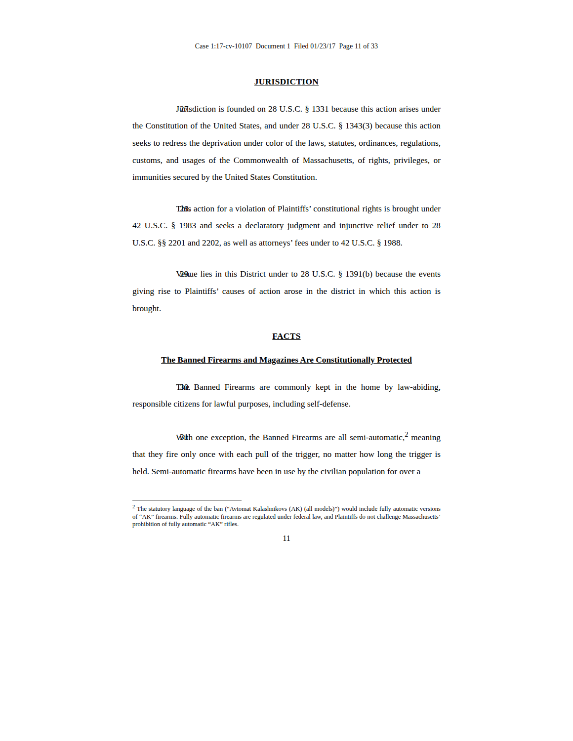Case 1:17-cv-10107 Document 1 Filed 01/23/17 Page 11 of 33
JURISDICTION
27. Jurisdiction is founded on 28 U.S.C. § 1331 because this action arises under the Constitution of the United States, and under 28 U.S.C. § 1343(3) because this action seeks to redress the deprivation under color of the laws, statutes, ordinances, regulations, customs, and usages of the Commonwealth of Massachusetts, of rights, privileges, or immunities secured by the United States Constitution.
28. This action for a violation of Plaintiffs’ constitutional rights is brought under 42 U.S.C. § 1983 and seeks a declaratory judgment and injunctive relief under to 28 U.S.C. §§ 2201 and 2202, as well as attorneys’ fees under to 42 U.S.C. § 1988.
29. Venue lies in this District under to 28 U.S.C. § 1391(b) because the events giving rise to Plaintiffs’ causes of action arose in the district in which this action is brought.
FACTS
The Banned Firearms and Magazines Are Constitutionally Protected
30. The Banned Firearms are commonly kept in the home by law-abiding, responsible citizens for lawful purposes, including self-defense.
31. With one exception, the Banned Firearms are all semi-automatic,2 meaning that they fire only once with each pull of the trigger, no matter how long the trigger is held. Semi-automatic firearms have been in use by the civilian population for over a
2 The statutory language of the ban (“Avtomat Kalashnikovs (AK) (all models)”) would include fully automatic versions of “AK” firearms. Fully automatic firearms are regulated under federal law, and Plaintiffs do not challenge Massachusetts’ prohibition of fully automatic “AK” rifles.
11